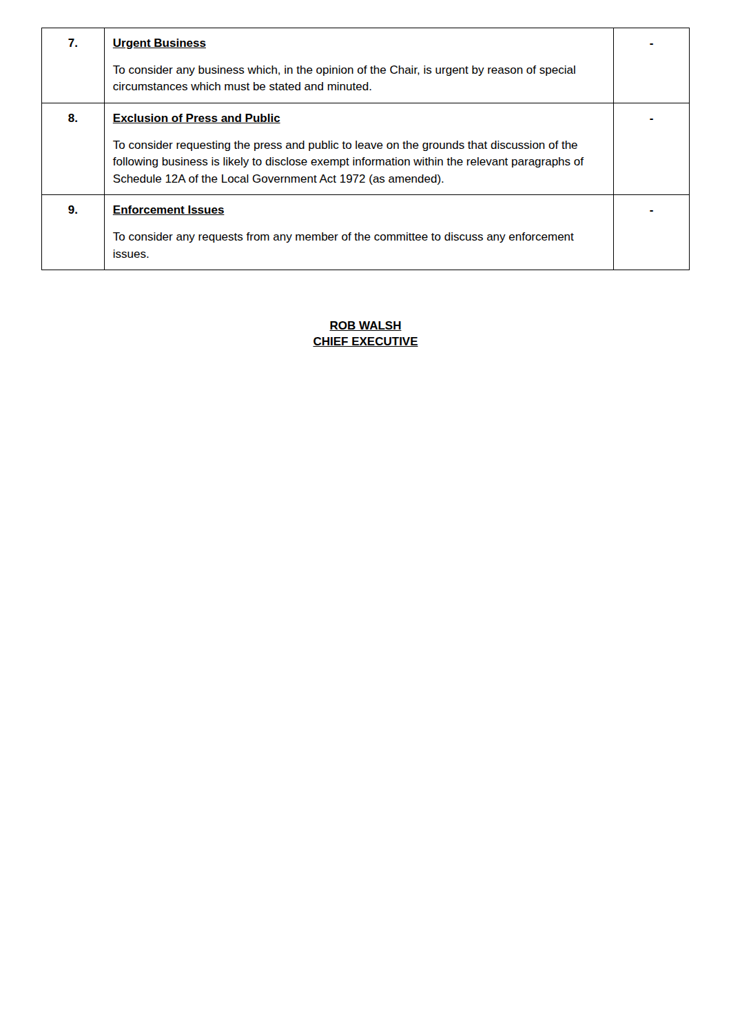| 7. | Urgent Business To consider any business which, in the opinion of the Chair, is urgent by reason of special circumstances which must be stated and minuted. | - |
| 8. | Exclusion of Press and Public To consider requesting the press and public to leave on the grounds that discussion of the following business is likely to disclose exempt information within the relevant paragraphs of Schedule 12A of the Local Government Act 1972 (as amended). | - |
| 9. | Enforcement Issues To consider any requests from any member of the committee to discuss any enforcement issues. | - |
ROB WALSH
CHIEF EXECUTIVE